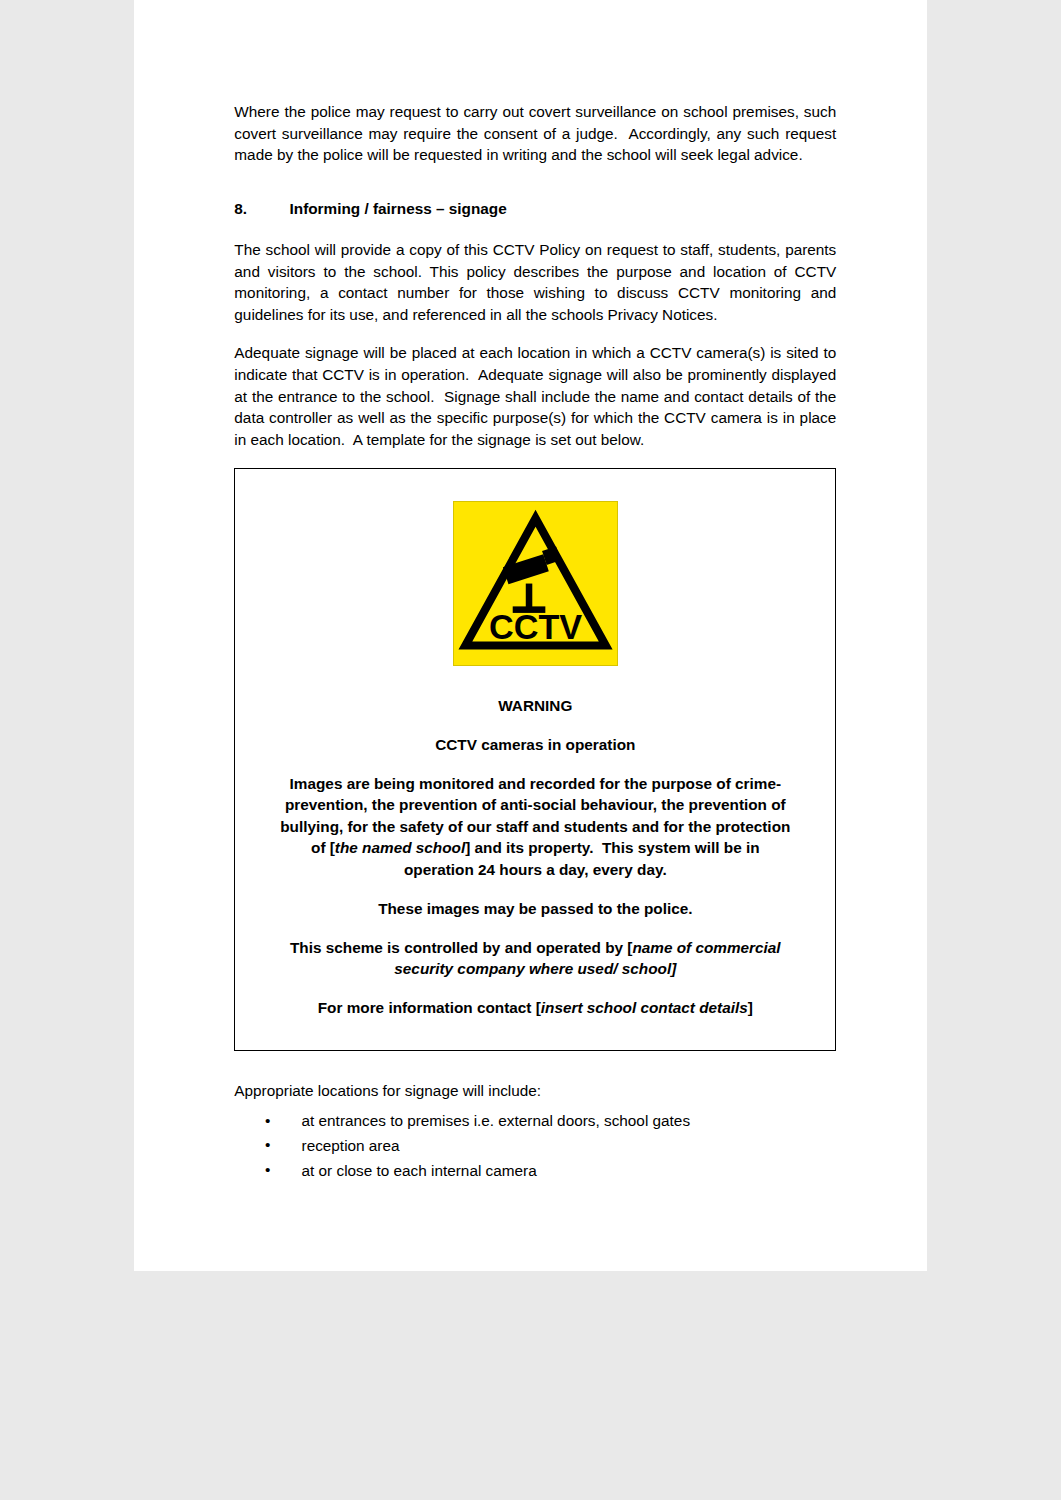Where the police may request to carry out covert surveillance on school premises, such covert surveillance may require the consent of a judge. Accordingly, any such request made by the police will be requested in writing and the school will seek legal advice.
8. Informing / fairness – signage
The school will provide a copy of this CCTV Policy on request to staff, students, parents and visitors to the school. This policy describes the purpose and location of CCTV monitoring, a contact number for those wishing to discuss CCTV monitoring and guidelines for its use, and referenced in all the schools Privacy Notices.
Adequate signage will be placed at each location in which a CCTV camera(s) is sited to indicate that CCTV is in operation. Adequate signage will also be prominently displayed at the entrance to the school. Signage shall include the name and contact details of the data controller as well as the specific purpose(s) for which the CCTV camera is in place in each location. A template for the signage is set out below.
CCTV
WARNING
CCTV cameras in operation
Images are being monitored and recorded for the purpose of crime-prevention, the prevention of anti-social behaviour, the prevention of bullying, for the safety of our staff and students and for the protection of [the named school] and its property. This system will be in operation 24 hours a day, every day.
These images may be passed to the police.
This scheme is controlled by and operated by [name of commercial security company where used/ school]
For more information contact [insert school contact details]
Appropriate locations for signage will include:
at entrances to premises i.e. external doors, school gates
reception area
at or close to each internal camera